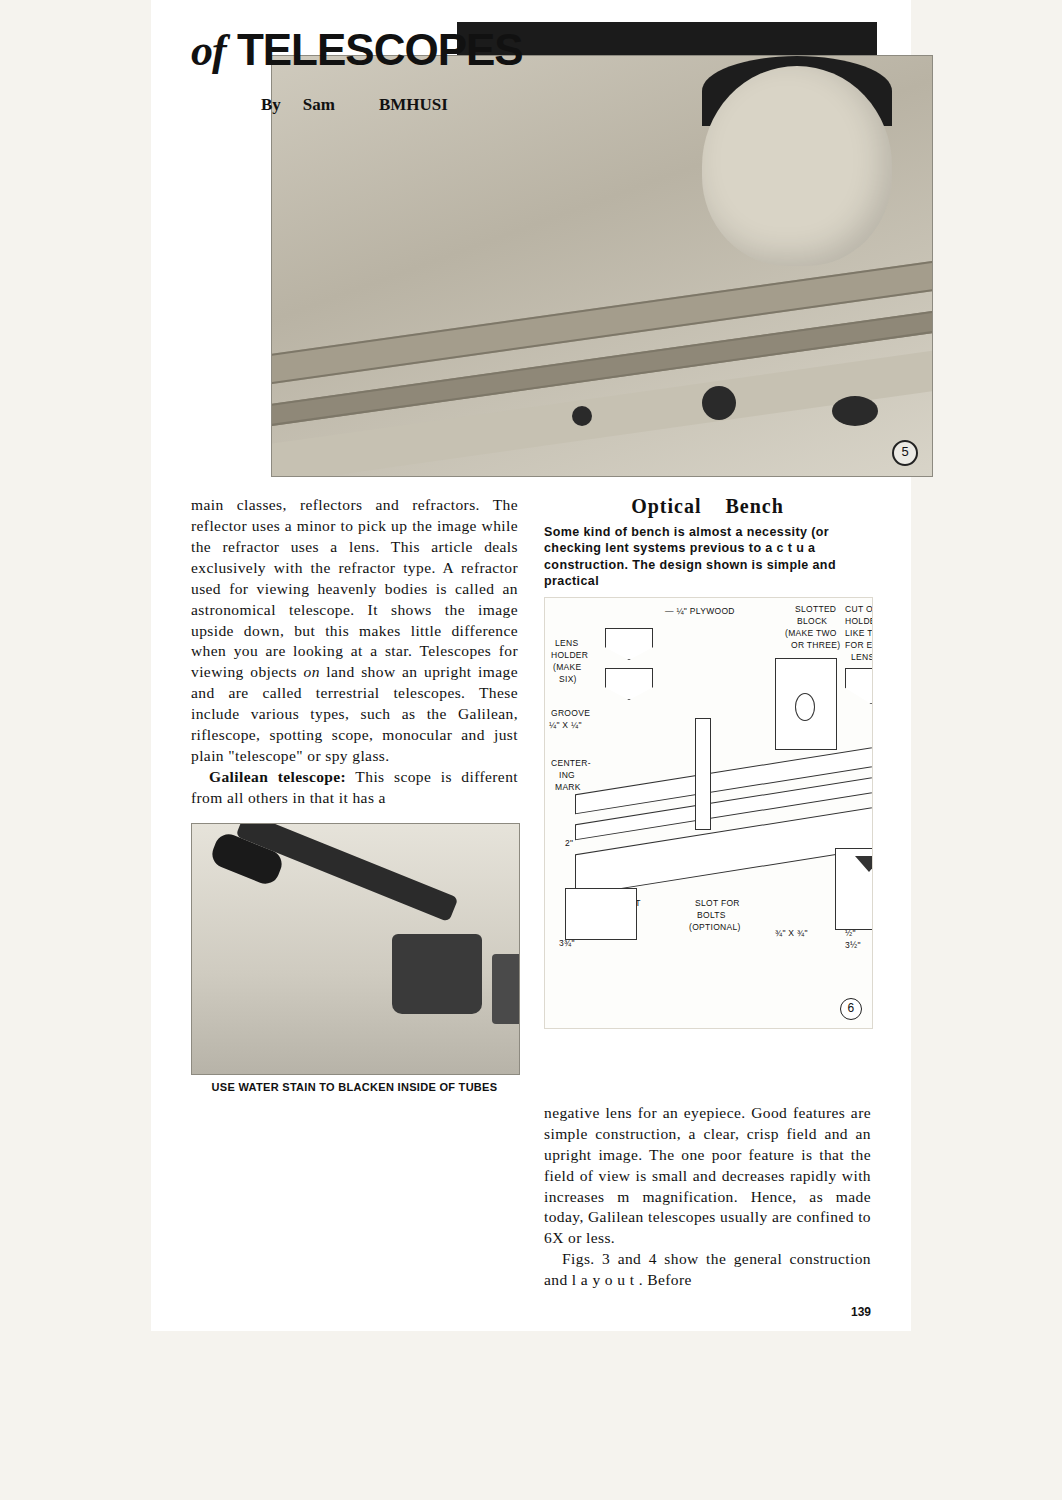of TELESCOPES
By Sam BMHUSI
5
main classes, reflectors and refractors. The reflector uses a minor to pick up the image while the refractor uses a lens. This article deals exclusively with the refractor type. A refractor used for viewing heavenly bodies is called an astronomical telescope. It shows the image upside down, but this makes little difference when you are looking at a star. Telescopes for viewing objects on land show an upright image and are called terrestrial telescopes. These include various types, such as the Galilean, riflescope, spotting scope, monocular and just plain "telescope" or spy glass.
Galilean telescope: This scope is different from all others in that it has a
USE WATER STAIN TO BLACKEN INSIDE OF TUBES
Optical Bench
Some kind of bench is almost a necessity (or checking lent systems previous to a c t u a construction. The design shown is simple and practical
— ¼" PLYWOOD
SLOTTED
BLOCK
(MAKE TWO
OR THREE)
CUT ONE
HOLDER
LIKE THIS
FOR EYE
LENS
LENS
HOLDER
(MAKE
SIX)
GROOVE
¼" X ¼"
CENTER-
ING
MARK
ABOUT 36"
CENTERING
MARK
RABBET
⅜" X ¾"
SLOT FOR
BOLTS
(OPTIONAL)
2"
3¾"
¾" X ¾"
3¼"
2¾"
1¼"
1½"
5⅝"
½"
1¼"
3½"
6
negative lens for an eyepiece. Good features are simple construction, a clear, crisp field and an upright image. The one poor feature is that the field of view is small and decreases rapidly with increases m magnification. Hence, as made today, Galilean telescopes usually are confined to 6X or less.
Figs. 3 and 4 show the general construction and l a y o u t . Before
139